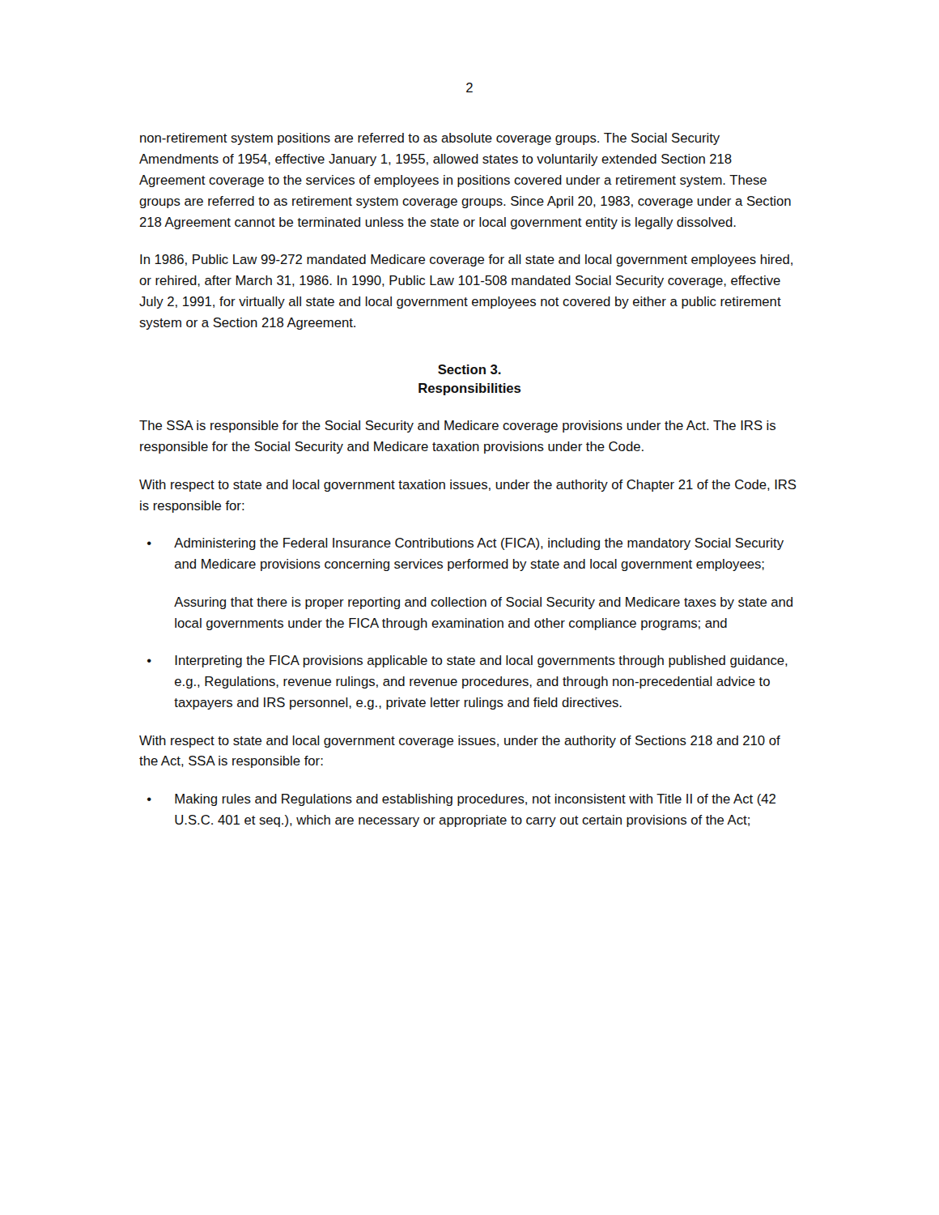2
non-retirement system positions are referred to as absolute coverage groups. The Social Security Amendments of 1954, effective January 1, 1955, allowed states to voluntarily extended Section 218 Agreement coverage to the services of employees in positions covered under a retirement system. These groups are referred to as retirement system coverage groups. Since April 20, 1983, coverage under a Section 218 Agreement cannot be terminated unless the state or local government entity is legally dissolved.
In 1986, Public Law 99-272 mandated Medicare coverage for all state and local government employees hired, or rehired, after March 31, 1986. In 1990, Public Law 101-508 mandated Social Security coverage, effective July 2, 1991, for virtually all state and local government employees not covered by either a public retirement system or a Section 218 Agreement.
Section 3.
Responsibilities
The SSA is responsible for the Social Security and Medicare coverage provisions under the Act. The IRS is responsible for the Social Security and Medicare taxation provisions under the Code.
With respect to state and local government taxation issues, under the authority of Chapter 21 of the Code, IRS is responsible for:
Administering the Federal Insurance Contributions Act (FICA), including the mandatory Social Security and Medicare provisions concerning services performed by state and local government employees;
Assuring that there is proper reporting and collection of Social Security and Medicare taxes by state and local governments under the FICA through examination and other compliance programs; and
Interpreting the FICA provisions applicable to state and local governments through published guidance, e.g., Regulations, revenue rulings, and revenue procedures, and through non-precedential advice to taxpayers and IRS personnel, e.g., private letter rulings and field directives.
With respect to state and local government coverage issues, under the authority of Sections 218 and 210 of the Act, SSA is responsible for:
Making rules and Regulations and establishing procedures, not inconsistent with Title II of the Act (42 U.S.C. 401 et seq.), which are necessary or appropriate to carry out certain provisions of the Act;